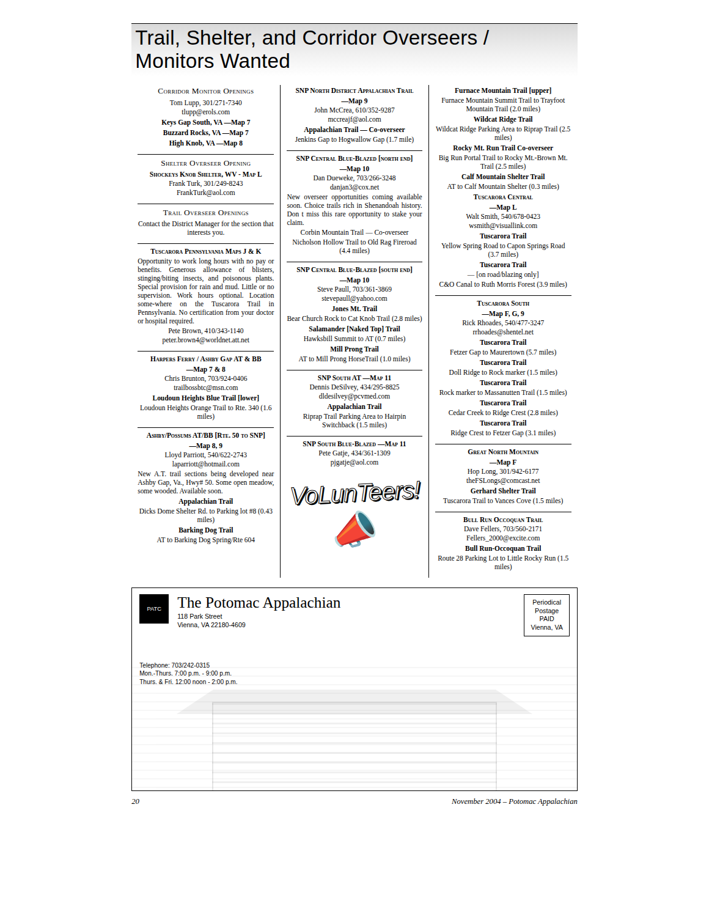Trail, Shelter, and Corridor Overseers / Monitors Wanted
Corridor Monitor Openings
Tom Lupp, 301/271-7340
tlupp@erols.com
Keys Gap South, VA —Map 7
Buzzard Rocks, VA —Map 7
High Knob, VA —Map 8
Shelter Overseer Opening
Shockeys Knob Shelter, WV - Map L
Frank Turk, 301/249-8243
FrankTurk@aol.com
Trail Overseer Openings
Contact the District Manager for the section that interests you.
Tuscarora Pennsylvania Maps J & K
Opportunity to work long hours with no pay or benefits. Generous allowance of blisters, stinging/biting insects, and poisonous plants. Special provision for rain and mud. Little or no supervision. Work hours optional. Location some-where on the Tuscarora Trail in Pennsylvania. No certification from your doctor or hospital required.
Pete Brown, 410/343-1140
peter.brown4@worldnet.att.net
Harpers Ferry / Ashby Gap AT & BB
—Map 7 & 8
Chris Brunton, 703/924-0406
trailbossbtc@msn.com
Loudoun Heights Blue Trail [lower]
Loudoun Heights Orange Trail to Rte. 340 (1.6 miles)
Ashby/Possums AT/BB [Rte. 50 to SNP]
—Map 8, 9
Lloyd Parriott, 540/622-2743
laparriott@hotmail.com
New A.T. trail sections being developed near Ashby Gap, Va., Hwy# 50. Some open meadow, some wooded. Available soon.
Appalachian Trail
Dicks Dome Shelter Rd. to Parking lot #8 (0.43 miles)
Barking Dog Trail
AT to Barking Dog Spring/Rte 604
SNP North District Appalachian Trail
—Map 9
John McCrea, 610/352-9287
mccreajf@aol.com
Appalachian Trail — Co-overseer
Jenkins Gap to Hogwallow Gap (1.7 mile)
SNP Central Blue-Blazed [north end]
—Map 10
Dan Dueweke, 703/266-3248
danjan3@cox.net
New overseer opportunities coming available soon. Choice trails rich in Shenandoah history. Don t miss this rare opportunity to stake your claim.
Corbin Mountain Trail — Co-overseer
Nicholson Hollow Trail to Old Rag Fireroad (4.4 miles)
SNP Central Blue-Blazed [south end]
—Map 10
Steve Paull, 703/361-3869
stevepaull@yahoo.com
Jones Mt. Trail
Bear Church Rock to Cat Knob Trail (2.8 miles)
Salamander [Naked Top] Trail
Hawksbill Summit to AT (0.7 miles)
Mill Prong Trail
AT to Mill Prong HorseTrail (1.0 miles)
SNP South AT —Map 11
Dennis DeSilvey, 434/295-8825
dldesilvey@pcvmed.com
Appalachian Trail
Riprap Trail Parking Area to Hairpin Switchback (1.5 miles)
SNP South Blue-Blazed —Map 11
Pete Gatje, 434/361-1309
pjgatje@aol.com
VoLunTeers!
📣
Furnace Mountain Trail [upper]
Furnace Mountain Summit Trail to Trayfoot Mountain Trail (2.0 miles)
Wildcat Ridge Trail
Wildcat Ridge Parking Area to Riprap Trail (2.5 miles)
Rocky Mt. Run Trail Co-overseer
Big Run Portal Trail to Rocky Mt.-Brown Mt. Trail (2.5 miles)
Calf Mountain Shelter Trail
AT to Calf Mountain Shelter (0.3 miles)
Tuscarora Central
—Map L
Walt Smith, 540/678-0423
wsmith@visuallink.com
Tuscarora Trail
Yellow Spring Road to Capon Springs Road (3.7 miles)
Tuscarora Trail
— [on road/blazing only]
C&O Canal to Ruth Morris Forest (3.9 miles)
Tuscarora South
—Map F, G, 9
Rick Rhoades, 540/477-3247
rrhoades@shentel.net
Tuscarora Trail
Fetzer Gap to Maurertown (5.7 miles)
Tuscarora Trail
Doll Ridge to Rock marker (1.5 miles)
Tuscarora Trail
Rock marker to Massanutten Trail (1.5 miles)
Tuscarora Trail
Cedar Creek to Ridge Crest (2.8 miles)
Tuscarora Trail
Ridge Crest to Fetzer Gap (3.1 miles)
Great North Mountain
—Map F
Hop Long, 301/942-6177
theFSLongs@comcast.net
Gerhard Shelter Trail
Tuscarora Trail to Vances Cove (1.5 miles)
Bull Run Occoquan Trail
Dave Fellers, 703/560-2171
Fellers_2000@excite.com
Bull Run-Occoquan Trail
Route 28 Parking Lot to Little Rocky Run (1.5 miles)
PATC
The Potomac Appalachian
118 Park Street
Vienna, VA 22180-4609
Periodical
Postage
PAID
Vienna, VA
Telephone: 703/242-0315
Mon.-Thurs. 7:00 p.m. - 9:00 p.m.
Thurs. & Fri. 12:00 noon - 2:00 p.m.
20
November 2004 – Potomac Appalachian